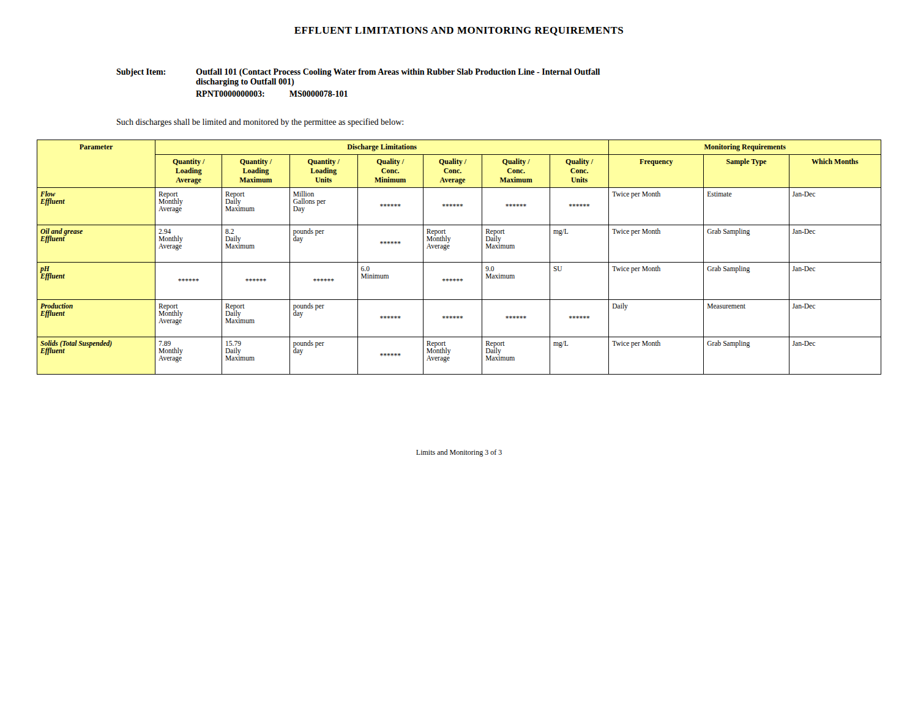EFFLUENT LIMITATIONS AND MONITORING REQUIREMENTS
Subject Item:
Outfall 101 (Contact Process Cooling Water from Areas within Rubber Slab Production Line - Internal Outfall
discharging to Outfall 001)
RPNT0000000003:MS0000078-101
Such discharges shall be limited and monitored by the permittee as specified below:
| Parameter | Discharge Limitations | Monitoring Requirements |
| --- | --- | --- |
| Quantity / Loading Average | Quantity / Loading Maximum | Quantity / Loading Units | Quality / Conc. Minimum | Quality / Conc. Average | Quality / Conc. Maximum | Quality / Conc. Units | Frequency | Sample Type | Which Months |
| Flow Effluent | Report Monthly Average | Report Daily Maximum | Million Gallons per Day | ****** | ****** | ****** | ****** | Twice per Month | Estimate | Jan-Dec |
| Oil and grease Effluent | 2.94 Monthly Average | 8.2 Daily Maximum | pounds per day | ****** | Report Monthly Average | Report Daily Maximum | mg/L | Twice per Month | Grab Sampling | Jan-Dec |
| pH Effluent | ****** | ****** | ****** | 6.0 Minimum | ****** | 9.0 Maximum | SU | Twice per Month | Grab Sampling | Jan-Dec |
| Production Effluent | Report Monthly Average | Report Daily Maximum | pounds per day | ****** | ****** | ****** | ****** | Daily | Measurement | Jan-Dec |
| Solids (Total Suspended) Effluent | 7.89 Monthly Average | 15.79 Daily Maximum | pounds per day | ****** | Report Monthly Average | Report Daily Maximum | mg/L | Twice per Month | Grab Sampling | Jan-Dec |
Limits and Monitoring 3 of 3